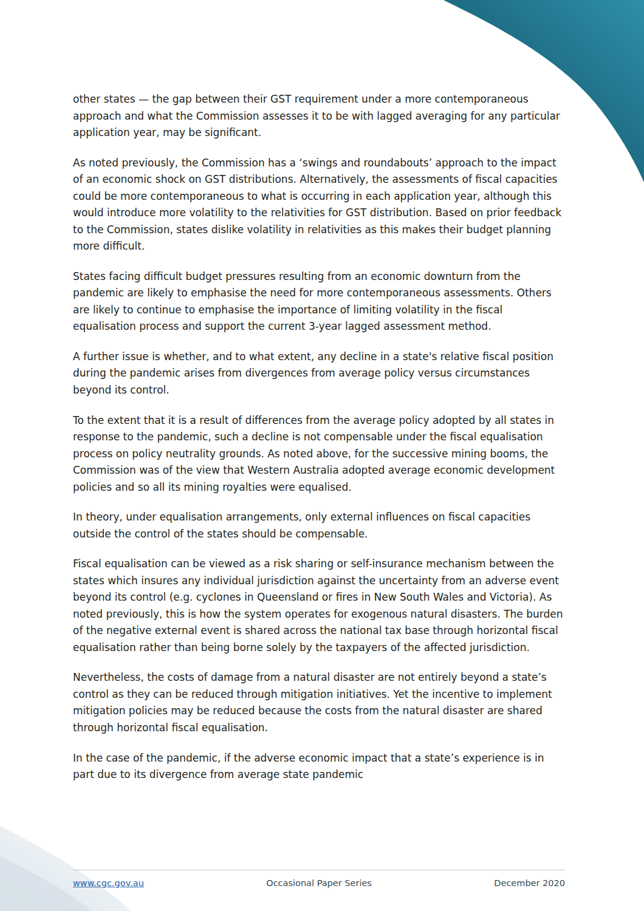other states — the gap between their GST requirement under a more contemporaneous approach and what the Commission assesses it to be with lagged averaging for any particular application year, may be significant.
As noted previously, the Commission has a ‘swings and roundabouts’ approach to the impact of an economic shock on GST distributions. Alternatively, the assessments of fiscal capacities could be more contemporaneous to what is occurring in each application year, although this would introduce more volatility to the relativities for GST distribution. Based on prior feedback to the Commission, states dislike volatility in relativities as this makes their budget planning more difficult.
States facing difficult budget pressures resulting from an economic downturn from the pandemic are likely to emphasise the need for more contemporaneous assessments. Others are likely to continue to emphasise the importance of limiting volatility in the fiscal equalisation process and support the current 3-year lagged assessment method.
A further issue is whether, and to what extent, any decline in a state's relative fiscal position during the pandemic arises from divergences from average policy versus circumstances beyond its control.
To the extent that it is a result of differences from the average policy adopted by all states in response to the pandemic, such a decline is not compensable under the fiscal equalisation process on policy neutrality grounds. As noted above, for the successive mining booms, the Commission was of the view that Western Australia adopted average economic development policies and so all its mining royalties were equalised.
In theory, under equalisation arrangements, only external influences on fiscal capacities outside the control of the states should be compensable.
Fiscal equalisation can be viewed as a risk sharing or self-insurance mechanism between the states which insures any individual jurisdiction against the uncertainty from an adverse event beyond its control (e.g. cyclones in Queensland or fires in New South Wales and Victoria). As noted previously, this is how the system operates for exogenous natural disasters. The burden of the negative external event is shared across the national tax base through horizontal fiscal equalisation rather than being borne solely by the taxpayers of the affected jurisdiction.
Nevertheless, the costs of damage from a natural disaster are not entirely beyond a state’s control as they can be reduced through mitigation initiatives. Yet the incentive to implement mitigation policies may be reduced because the costs from the natural disaster are shared through horizontal fiscal equalisation.
In the case of the pandemic, if the adverse economic impact that a state’s experience is in part due to its divergence from average state pandemic
www.cgc.gov.au
Occasional Paper Series
December 2020